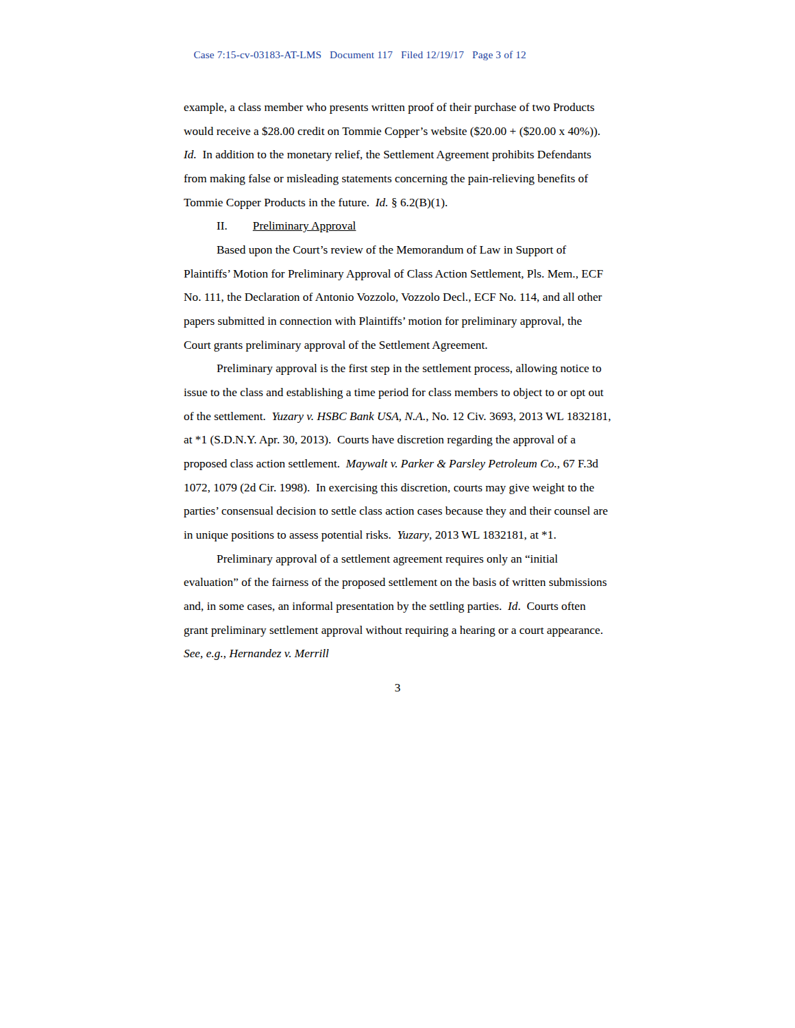Case 7:15-cv-03183-AT-LMS Document 117 Filed 12/19/17 Page 3 of 12
example, a class member who presents written proof of their purchase of two Products would receive a $28.00 credit on Tommie Copper’s website ($20.00 + ($20.00 x 40%)). Id. In addition to the monetary relief, the Settlement Agreement prohibits Defendants from making false or misleading statements concerning the pain-relieving benefits of Tommie Copper Products in the future. Id. § 6.2(B)(1).
II. Preliminary Approval
Based upon the Court’s review of the Memorandum of Law in Support of Plaintiffs’ Motion for Preliminary Approval of Class Action Settlement, Pls. Mem., ECF No. 111, the Declaration of Antonio Vozzolo, Vozzolo Decl., ECF No. 114, and all other papers submitted in connection with Plaintiffs’ motion for preliminary approval, the Court grants preliminary approval of the Settlement Agreement.
Preliminary approval is the first step in the settlement process, allowing notice to issue to the class and establishing a time period for class members to object to or opt out of the settlement. Yuzary v. HSBC Bank USA, N.A., No. 12 Civ. 3693, 2013 WL 1832181, at *1 (S.D.N.Y. Apr. 30, 2013). Courts have discretion regarding the approval of a proposed class action settlement. Maywalt v. Parker & Parsley Petroleum Co., 67 F.3d 1072, 1079 (2d Cir. 1998). In exercising this discretion, courts may give weight to the parties’ consensual decision to settle class action cases because they and their counsel are in unique positions to assess potential risks. Yuzary, 2013 WL 1832181, at *1.
Preliminary approval of a settlement agreement requires only an “initial evaluation” of the fairness of the proposed settlement on the basis of written submissions and, in some cases, an informal presentation by the settling parties. Id. Courts often grant preliminary settlement approval without requiring a hearing or a court appearance. See, e.g., Hernandez v. Merrill
3